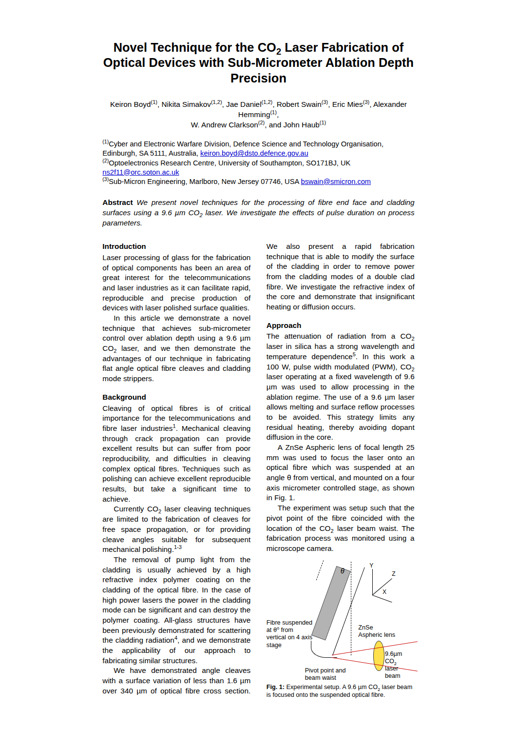Novel Technique for the CO2 Laser Fabrication of Optical Devices with Sub-Micrometer Ablation Depth Precision
Keiron Boyd(1), Nikita Simakov(1,2), Jae Daniel(1,2), Robert Swain(3), Eric Mies(3), Alexander Hemming(1),
W. Andrew Clarkson(2), and John Haub(1)
(1)Cyber and Electronic Warfare Division, Defence Science and Technology Organisation, Edinburgh, SA 5111, Australia, keiron.boyd@dsto.defence.gov.au
(2)Optoelectronics Research Centre, University of Southampton, SO171BJ, UK
ns2f11@orc.soton.ac.uk
(3)Sub-Micron Engineering, Marlboro, New Jersey 07746, USA bswain@smicron.com
Abstract We present novel techniques for the processing of fibre end face and cladding surfaces using a 9.6 µm CO2 laser. We investigate the effects of pulse duration on process parameters.
Introduction
Laser processing of glass for the fabrication of optical components has been an area of great interest for the telecommunications and laser industries as it can facilitate rapid, reproducible and precise production of devices with laser polished surface qualities.
In this article we demonstrate a novel technique that achieves sub-micrometer control over ablation depth using a 9.6 µm CO2 laser, and we then demonstrate the advantages of our technique in fabricating flat angle optical fibre cleaves and cladding mode strippers.
Background
Cleaving of optical fibres is of critical importance for the telecommunications and fibre laser industries1. Mechanical cleaving through crack propagation can provide excellent results but can suffer from poor reproducibility, and difficulties in cleaving complex optical fibres. Techniques such as polishing can achieve excellent reproducible results, but take a significant time to achieve.
Currently CO2 laser cleaving techniques are limited to the fabrication of cleaves for free space propagation, or for providing cleave angles suitable for subsequent mechanical polishing.1-3
The removal of pump light from the cladding is usually achieved by a high refractive index polymer coating on the cladding of the optical fibre. In the case of high power lasers the power in the cladding mode can be significant and can destroy the polymer coating. All-glass structures have been previously demonstrated for scattering the cladding radiation4, and we demonstrate the applicability of our approach to fabricating similar structures.
We have demonstrated angle cleaves with a surface variation of less than 1.6 µm over 340 µm of optical fibre cross section. We also present a rapid fabrication technique that is able to modify the surface of the cladding in order to remove power from the cladding modes of a double clad fibre. We investigate the refractive index of the core and demonstrate that insignificant heating or diffusion occurs.
Approach
The attenuation of radiation from a CO2 laser in silica has a strong wavelength and temperature dependence5. In this work a 100 W, pulse width modulated (PWM), CO2 laser operating at a fixed wavelength of 9.6 µm was used to allow processing in the ablation regime. The use of a 9.6 µm laser allows melting and surface reflow processes to be avoided. This strategy limits any residual heating, thereby avoiding dopant diffusion in the core.
A ZnSe Aspheric lens of focal length 25 mm was used to focus the laser onto an optical fibre which was suspended at an angle θ from vertical, and mounted on a four axis micrometer controlled stage, as shown in Fig. 1.
The experiment was setup such that the pivot point of the fibre coincided with the location of the CO2 laser beam waist. The fabrication process was monitored using a microscope camera.
θ
Y
Z
X
Fibre suspended
at θo from
vertical on 4 axis
stage
ZnSe
Aspheric lens
9.6µm CO2
laser beam
Pivot point and
beam waist
Fig. 1: Experimental setup. A 9.6 µm CO2 laser beam is focused onto the suspended optical fibre.